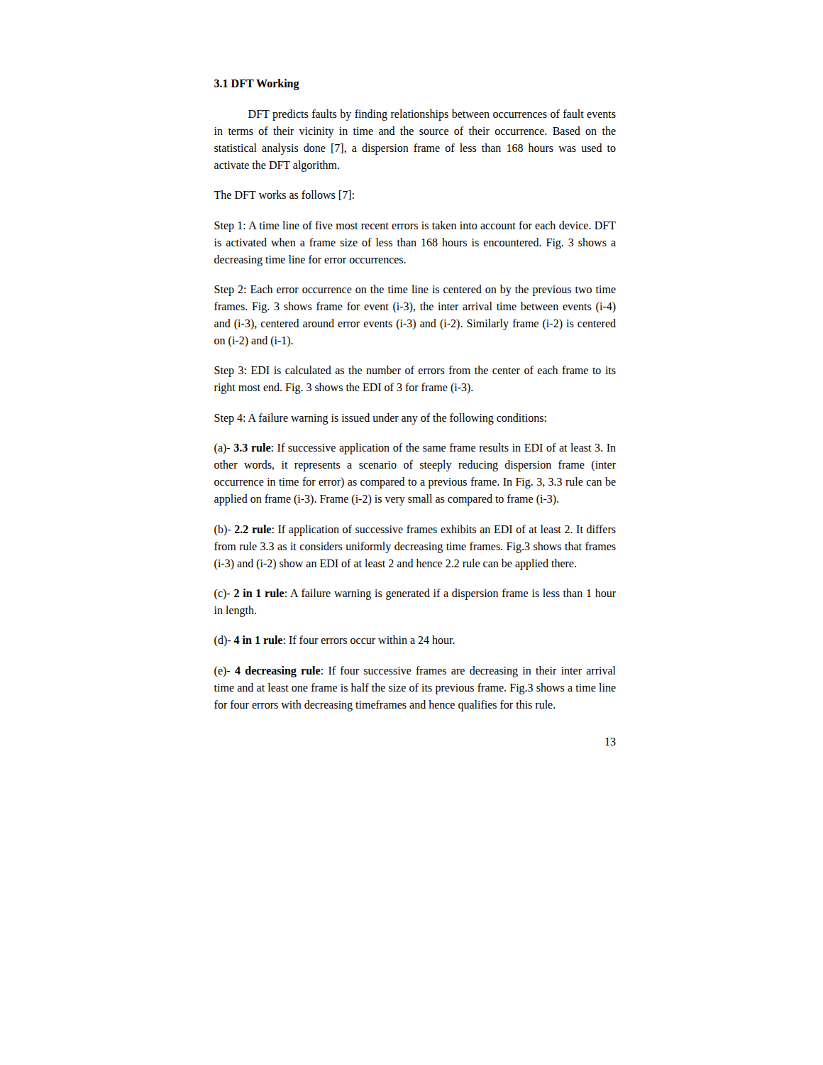3.1 DFT Working
DFT predicts faults by finding relationships between occurrences of fault events in terms of their vicinity in time and the source of their occurrence. Based on the statistical analysis done [7], a dispersion frame of less than 168 hours was used to activate the DFT algorithm.
The DFT works as follows [7]:
Step 1: A time line of five most recent errors is taken into account for each device. DFT is activated when a frame size of less than 168 hours is encountered. Fig. 3 shows a decreasing time line for error occurrences.
Step 2: Each error occurrence on the time line is centered on by the previous two time frames. Fig. 3 shows frame for event (i-3), the inter arrival time between events (i-4) and (i-3), centered around error events (i-3) and (i-2). Similarly frame (i-2) is centered on (i-2) and (i-1).
Step 3: EDI is calculated as the number of errors from the center of each frame to its right most end. Fig. 3 shows the EDI of 3 for frame (i-3).
Step 4: A failure warning is issued under any of the following conditions:
(a)- 3.3 rule: If successive application of the same frame results in EDI of at least 3. In other words, it represents a scenario of steeply reducing dispersion frame (inter occurrence in time for error) as compared to a previous frame. In Fig. 3, 3.3 rule can be applied on frame (i-3). Frame (i-2) is very small as compared to frame (i-3).
(b)- 2.2 rule: If application of successive frames exhibits an EDI of at least 2. It differs from rule 3.3 as it considers uniformly decreasing time frames. Fig.3 shows that frames (i-3) and (i-2) show an EDI of at least 2 and hence 2.2 rule can be applied there.
(c)- 2 in 1 rule: A failure warning is generated if a dispersion frame is less than 1 hour in length.
(d)- 4 in 1 rule: If four errors occur within a 24 hour.
(e)- 4 decreasing rule: If four successive frames are decreasing in their inter arrival time and at least one frame is half the size of its previous frame. Fig.3 shows a time line for four errors with decreasing timeframes and hence qualifies for this rule.
13